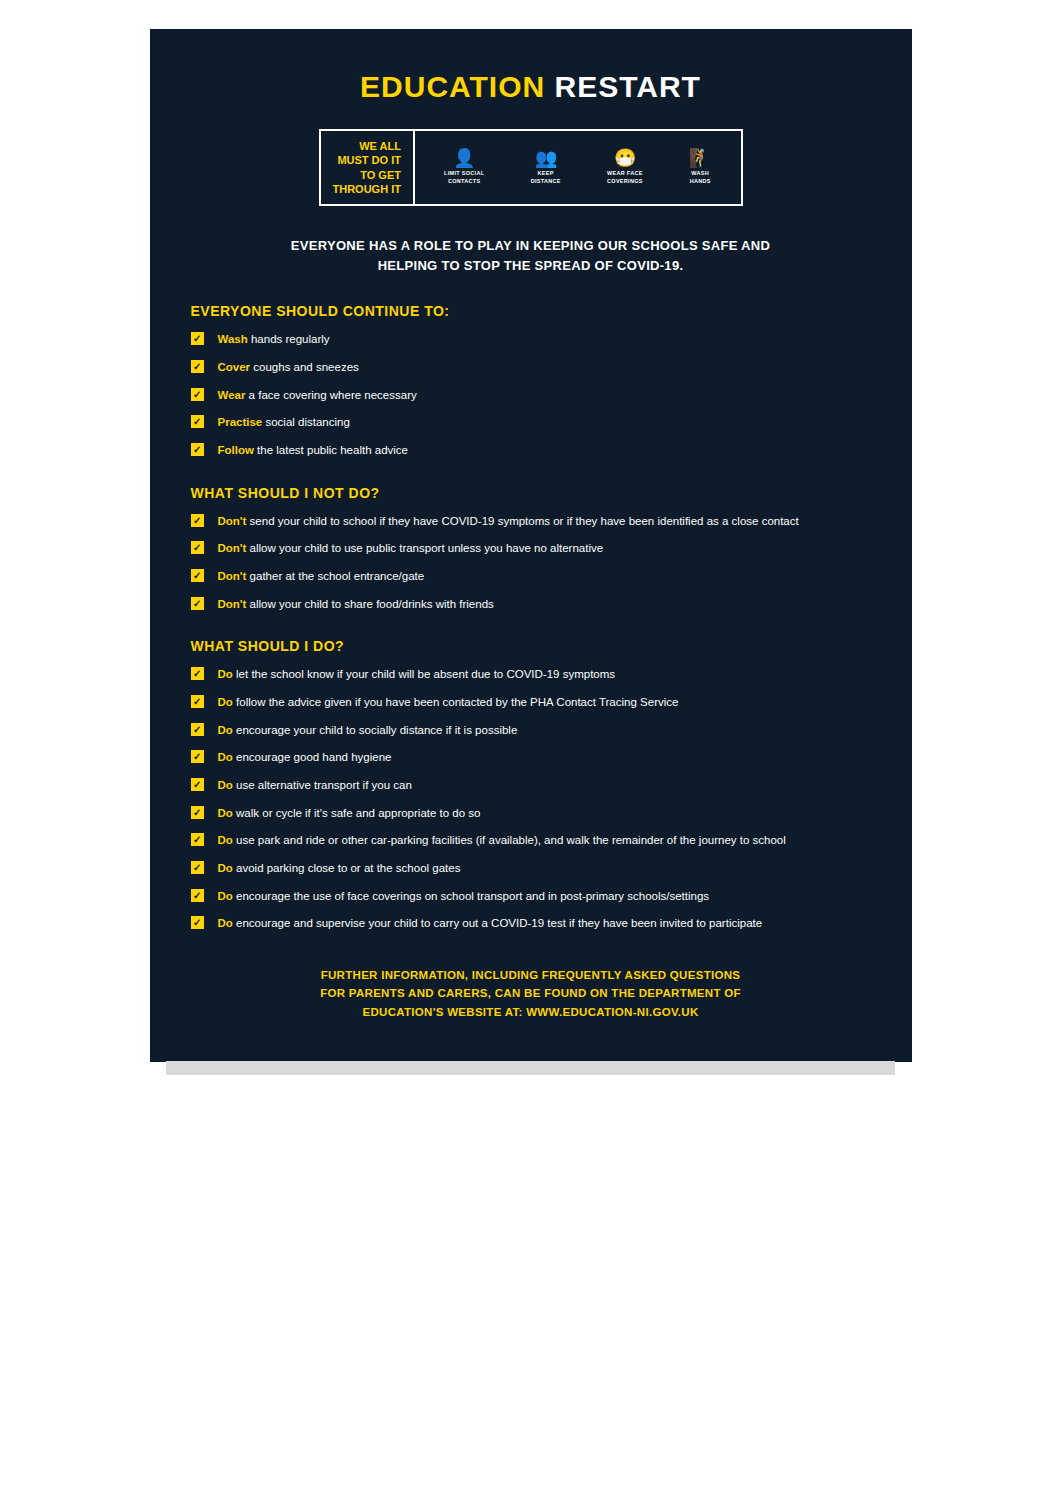EDUCATION RESTART
WE ALL
MUST DO IT
TO GET
THROUGH IT
👤 LIMIT SOCIAL
CONTACTS
👥 KEEP
DISTANCE
😷 WEAR FACE
COVERINGS
🧗 WASH
HANDS
EVERYONE HAS A ROLE TO PLAY IN KEEPING OUR SCHOOLS SAFE AND
HELPING TO STOP THE SPREAD OF COVID-19.
EVERYONE SHOULD CONTINUE TO:
✓Wash hands regularly
✓Cover coughs and sneezes
✓Wear a face covering where necessary
✓Practise social distancing
✓Follow the latest public health advice
WHAT SHOULD I NOT DO?
✓Don't send your child to school if they have COVID-19 symptoms or if they have been identified as a close contact
✓Don't allow your child to use public transport unless you have no alternative
✓Don't gather at the school entrance/gate
✓Don't allow your child to share food/drinks with friends
WHAT SHOULD I DO?
✓Do let the school know if your child will be absent due to COVID-19 symptoms
✓Do follow the advice given if you have been contacted by the PHA Contact Tracing Service
✓Do encourage your child to socially distance if it is possible
✓Do encourage good hand hygiene
✓Do use alternative transport if you can
✓Do walk or cycle if it's safe and appropriate to do so
✓Do use park and ride or other car-parking facilities (if available), and walk the remainder of the journey to school
✓Do avoid parking close to or at the school gates
✓Do encourage the use of face coverings on school transport and in post-primary schools/settings
✓Do encourage and supervise your child to carry out a COVID-19 test if they have been invited to participate
FURTHER INFORMATION, INCLUDING FREQUENTLY ASKED QUESTIONS
FOR PARENTS AND CARERS, CAN BE FOUND ON THE DEPARTMENT OF
EDUCATION'S WEBSITE AT: WWW.EDUCATION-NI.GOV.UK